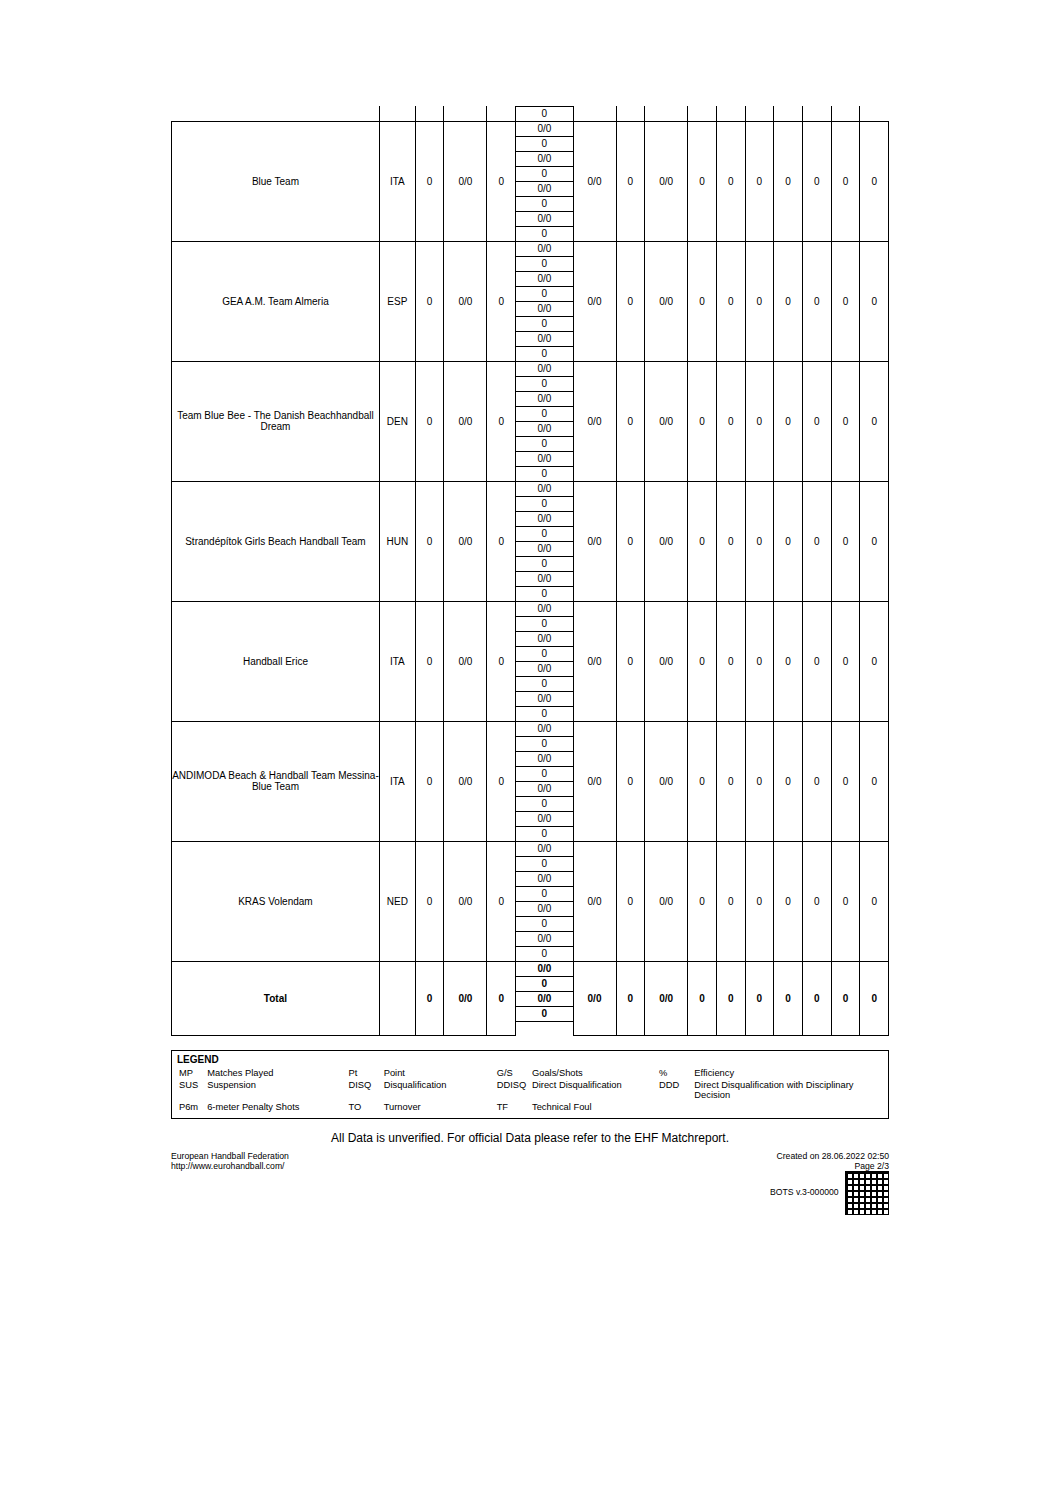| | | | | | 0 | | | | | | | | | | |
| Blue Team | ITA | 0 | 0/0 | 0 | 0/0 | 0/0 | 0 | 0/0 | 0 | 0 | 0 | 0 | 0 | 0 | 0 |
| 0 |
| 0/0 |
| 0 |
| 0/0 |
| 0 |
| 0/0 |
| 0 |
| GEA A.M. Team Almeria | ESP | 0 | 0/0 | 0 | 0/0 | 0/0 | 0 | 0/0 | 0 | 0 | 0 | 0 | 0 | 0 | 0 |
| 0 |
| 0/0 |
| 0 |
| 0/0 |
| 0 |
| 0/0 |
| 0 |
| Team Blue Bee - The Danish Beachhandball Dream | DEN | 0 | 0/0 | 0 | 0/0 | 0/0 | 0 | 0/0 | 0 | 0 | 0 | 0 | 0 | 0 | 0 |
| 0 |
| 0/0 |
| 0 |
| 0/0 |
| 0 |
| 0/0 |
| 0 |
| Strandépítok Girls Beach Handball Team | HUN | 0 | 0/0 | 0 | 0/0 | 0/0 | 0 | 0/0 | 0 | 0 | 0 | 0 | 0 | 0 | 0 |
| 0 |
| 0/0 |
| 0 |
| 0/0 |
| 0 |
| 0/0 |
| 0 |
| Handball Erice | ITA | 0 | 0/0 | 0 | 0/0 | 0/0 | 0 | 0/0 | 0 | 0 | 0 | 0 | 0 | 0 | 0 |
| 0 |
| 0/0 |
| 0 |
| 0/0 |
| 0 |
| 0/0 |
| 0 |
| ANDIMODA Beach & Handball Team Messina-Blue Team | ITA | 0 | 0/0 | 0 | 0/0 | 0/0 | 0 | 0/0 | 0 | 0 | 0 | 0 | 0 | 0 | 0 |
| 0 |
| 0/0 |
| 0 |
| 0/0 |
| 0 |
| 0/0 |
| 0 |
| KRAS Volendam | NED | 0 | 0/0 | 0 | 0/0 | 0/0 | 0 | 0/0 | 0 | 0 | 0 | 0 | 0 | 0 | 0 |
| 0 |
| 0/0 |
| 0 |
| 0/0 |
| 0 |
| 0/0 |
| 0 |
| Total | | 0 | 0/0 | 0 | 0/0 | 0/0 | 0 | 0/0 | 0 | 0 | 0 | 0 | 0 | 0 | 0 |
| 0 |
| 0/0 |
| 0 |
LEGEND
| MP | Matches Played | Pt | Point | G/S | Goals/Shots | % | Efficiency |
| SUS | Suspension | DISQ | Disqualification | DDISQ | Direct Disqualification | DDD | Direct Disqualification with Disciplinary Decision |
| P6m | 6-meter Penalty Shots | TO | Turnover | TF | Technical Foul | | |
All Data is unverified. For official Data please refer to the EHF Matchreport.
European Handball Federation
http://www.eurohandball.com/
Created on 28.06.2022 02:50
Page 2/3
BOTS v.3-000000